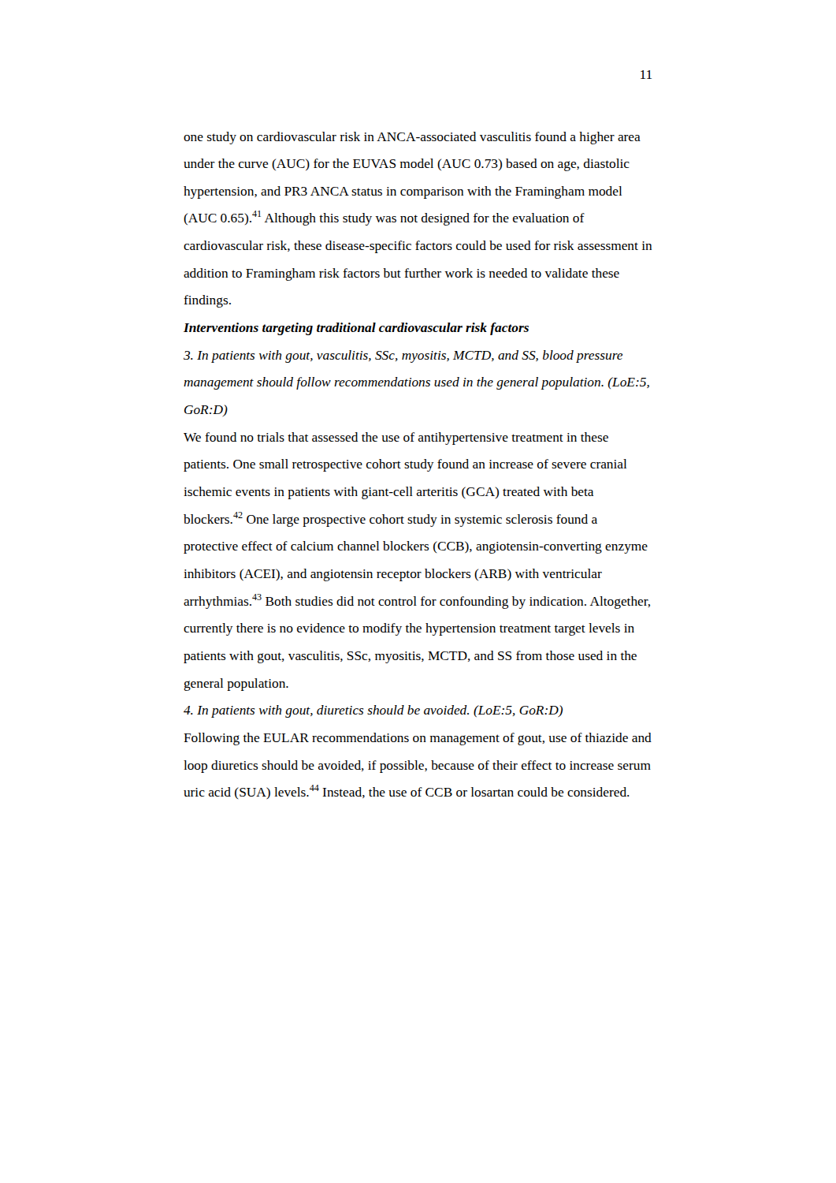11
one study on cardiovascular risk in ANCA-associated vasculitis found a higher area under the curve (AUC) for the EUVAS model (AUC 0.73) based on age, diastolic hypertension, and PR3 ANCA status in comparison with the Framingham model (AUC 0.65).41 Although this study was not designed for the evaluation of cardiovascular risk, these disease-specific factors could be used for risk assessment in addition to Framingham risk factors but further work is needed to validate these findings.
Interventions targeting traditional cardiovascular risk factors
3. In patients with gout, vasculitis, SSc, myositis, MCTD, and SS, blood pressure management should follow recommendations used in the general population. (LoE:5, GoR:D)
We found no trials that assessed the use of antihypertensive treatment in these patients. One small retrospective cohort study found an increase of severe cranial ischemic events in patients with giant-cell arteritis (GCA) treated with beta blockers.42 One large prospective cohort study in systemic sclerosis found a protective effect of calcium channel blockers (CCB), angiotensin-converting enzyme inhibitors (ACEI), and angiotensin receptor blockers (ARB) with ventricular arrhythmias.43 Both studies did not control for confounding by indication. Altogether, currently there is no evidence to modify the hypertension treatment target levels in patients with gout, vasculitis, SSc, myositis, MCTD, and SS from those used in the general population.
4. In patients with gout, diuretics should be avoided. (LoE:5, GoR:D)
Following the EULAR recommendations on management of gout, use of thiazide and loop diuretics should be avoided, if possible, because of their effect to increase serum uric acid (SUA) levels.44 Instead, the use of CCB or losartan could be considered.